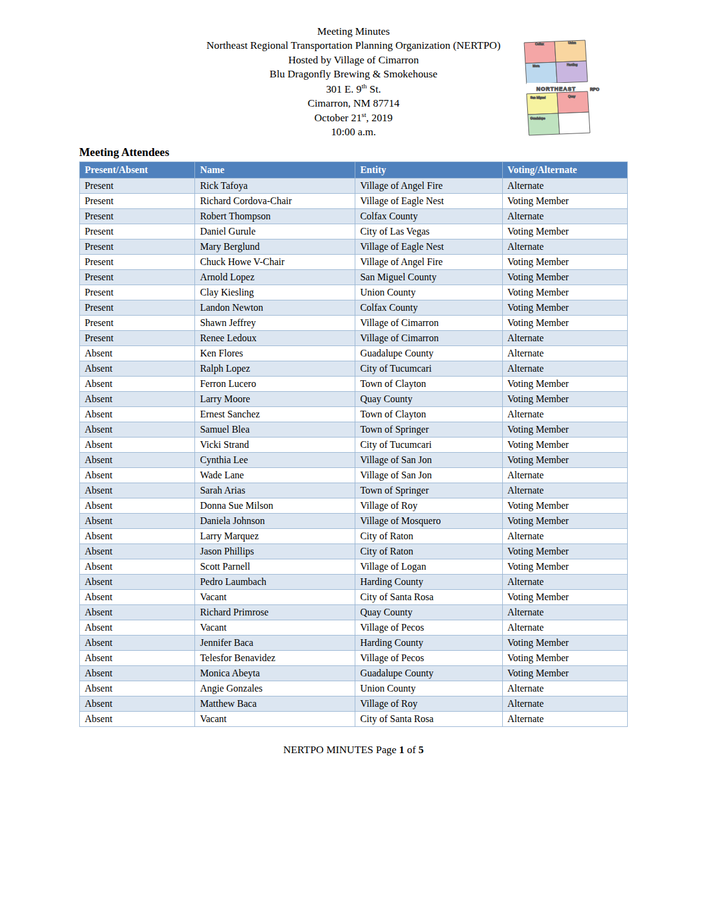Colfax Union Mora Harding NORTHEAST RPO San Miguel Quay Guadalupe
Meeting Minutes
Northeast Regional Transportation Planning Organization (NERTPO)
Hosted by Village of Cimarron
Blu Dragonfly Brewing & Smokehouse
301 E. 9th St.
Cimarron, NM 87714
October 21st, 2019
10:00 a.m.
Meeting Attendees
| Present/Absent | Name | Entity | Voting/Alternate |
| --- | --- | --- | --- |
| Present | Rick Tafoya | Village of Angel Fire | Alternate |
| Present | Richard Cordova-Chair | Village of Eagle Nest | Voting Member |
| Present | Robert Thompson | Colfax County | Alternate |
| Present | Daniel Gurule | City of Las Vegas | Voting Member |
| Present | Mary Berglund | Village of Eagle Nest | Alternate |
| Present | Chuck Howe V-Chair | Village of Angel Fire | Voting Member |
| Present | Arnold Lopez | San Miguel County | Voting Member |
| Present | Clay Kiesling | Union County | Voting Member |
| Present | Landon Newton | Colfax County | Voting Member |
| Present | Shawn Jeffrey | Village of Cimarron | Voting Member |
| Present | Renee Ledoux | Village of Cimarron | Alternate |
| Absent | Ken Flores | Guadalupe County | Alternate |
| Absent | Ralph Lopez | City of Tucumcari | Alternate |
| Absent | Ferron Lucero | Town of Clayton | Voting Member |
| Absent | Larry Moore | Quay County | Voting Member |
| Absent | Ernest Sanchez | Town of Clayton | Alternate |
| Absent | Samuel Blea | Town of Springer | Voting Member |
| Absent | Vicki Strand | City of Tucumcari | Voting Member |
| Absent | Cynthia Lee | Village of San Jon | Voting Member |
| Absent | Wade Lane | Village of San Jon | Alternate |
| Absent | Sarah Arias | Town of Springer | Alternate |
| Absent | Donna Sue Milson | Village of Roy | Voting Member |
| Absent | Daniela Johnson | Village of Mosquero | Voting Member |
| Absent | Larry Marquez | City of Raton | Alternate |
| Absent | Jason Phillips | City of Raton | Voting Member |
| Absent | Scott Parnell | Village of Logan | Voting Member |
| Absent | Pedro Laumbach | Harding County | Alternate |
| Absent | Vacant | City of Santa Rosa | Voting Member |
| Absent | Richard Primrose | Quay County | Alternate |
| Absent | Vacant | Village of Pecos | Alternate |
| Absent | Jennifer Baca | Harding County | Voting Member |
| Absent | Telesfor Benavidez | Village of Pecos | Voting Member |
| Absent | Monica Abeyta | Guadalupe County | Voting Member |
| Absent | Angie Gonzales | Union County | Alternate |
| Absent | Matthew Baca | Village of Roy | Alternate |
| Absent | Vacant | City of Santa Rosa | Alternate |
NERTPO MINUTES Page 1 of 5